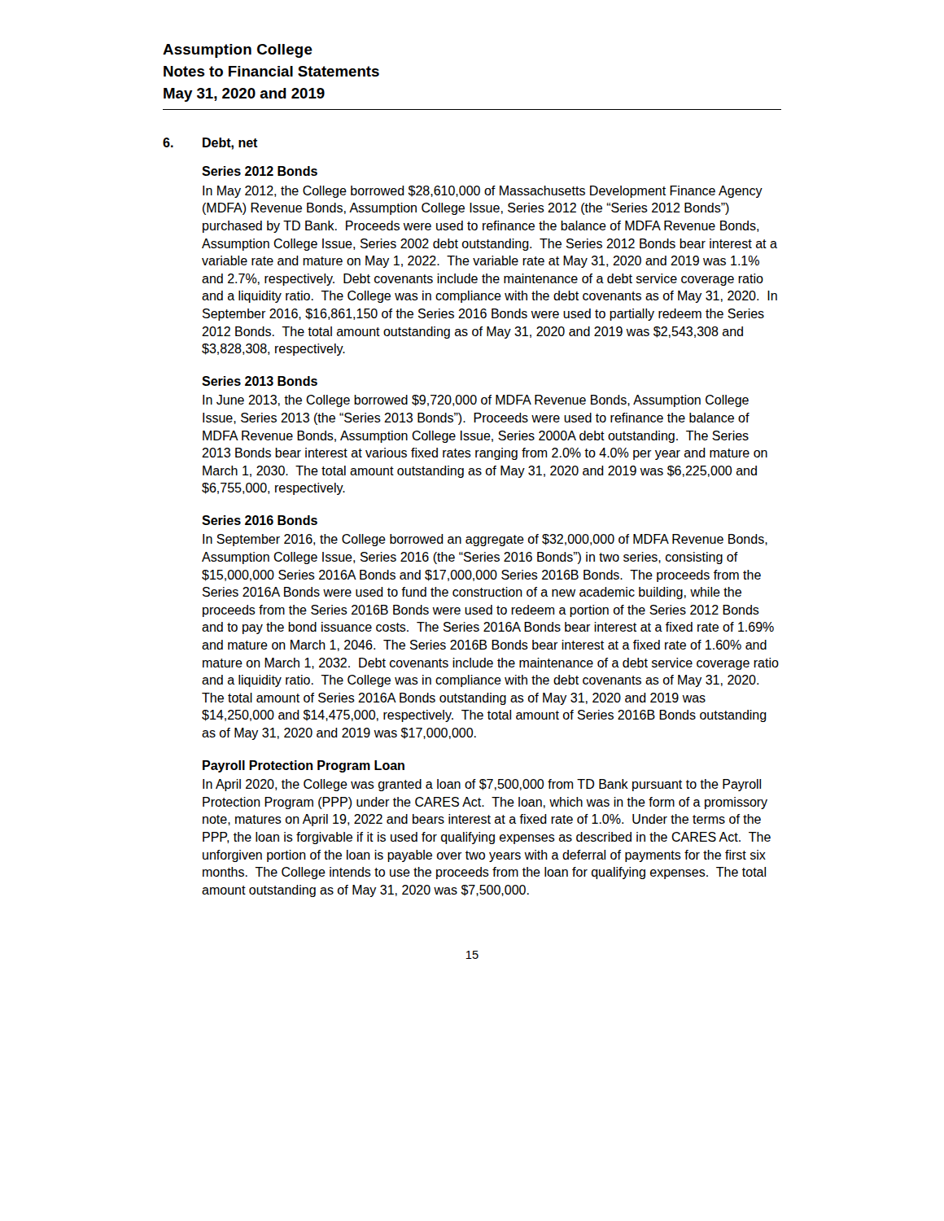Assumption College
Notes to Financial Statements
May 31, 2020 and 2019
6. Debt, net
Series 2012 Bonds
In May 2012, the College borrowed $28,610,000 of Massachusetts Development Finance Agency (MDFA) Revenue Bonds, Assumption College Issue, Series 2012 (the “Series 2012 Bonds”) purchased by TD Bank. Proceeds were used to refinance the balance of MDFA Revenue Bonds, Assumption College Issue, Series 2002 debt outstanding. The Series 2012 Bonds bear interest at a variable rate and mature on May 1, 2022. The variable rate at May 31, 2020 and 2019 was 1.1% and 2.7%, respectively. Debt covenants include the maintenance of a debt service coverage ratio and a liquidity ratio. The College was in compliance with the debt covenants as of May 31, 2020. In September 2016, $16,861,150 of the Series 2016 Bonds were used to partially redeem the Series 2012 Bonds. The total amount outstanding as of May 31, 2020 and 2019 was $2,543,308 and $3,828,308, respectively.
Series 2013 Bonds
In June 2013, the College borrowed $9,720,000 of MDFA Revenue Bonds, Assumption College Issue, Series 2013 (the “Series 2013 Bonds”). Proceeds were used to refinance the balance of MDFA Revenue Bonds, Assumption College Issue, Series 2000A debt outstanding. The Series 2013 Bonds bear interest at various fixed rates ranging from 2.0% to 4.0% per year and mature on March 1, 2030. The total amount outstanding as of May 31, 2020 and 2019 was $6,225,000 and $6,755,000, respectively.
Series 2016 Bonds
In September 2016, the College borrowed an aggregate of $32,000,000 of MDFA Revenue Bonds, Assumption College Issue, Series 2016 (the “Series 2016 Bonds”) in two series, consisting of $15,000,000 Series 2016A Bonds and $17,000,000 Series 2016B Bonds. The proceeds from the Series 2016A Bonds were used to fund the construction of a new academic building, while the proceeds from the Series 2016B Bonds were used to redeem a portion of the Series 2012 Bonds and to pay the bond issuance costs. The Series 2016A Bonds bear interest at a fixed rate of 1.69% and mature on March 1, 2046. The Series 2016B Bonds bear interest at a fixed rate of 1.60% and mature on March 1, 2032. Debt covenants include the maintenance of a debt service coverage ratio and a liquidity ratio. The College was in compliance with the debt covenants as of May 31, 2020. The total amount of Series 2016A Bonds outstanding as of May 31, 2020 and 2019 was $14,250,000 and $14,475,000, respectively. The total amount of Series 2016B Bonds outstanding as of May 31, 2020 and 2019 was $17,000,000.
Payroll Protection Program Loan
In April 2020, the College was granted a loan of $7,500,000 from TD Bank pursuant to the Payroll Protection Program (PPP) under the CARES Act. The loan, which was in the form of a promissory note, matures on April 19, 2022 and bears interest at a fixed rate of 1.0%. Under the terms of the PPP, the loan is forgivable if it is used for qualifying expenses as described in the CARES Act. The unforgiven portion of the loan is payable over two years with a deferral of payments for the first six months. The College intends to use the proceeds from the loan for qualifying expenses. The total amount outstanding as of May 31, 2020 was $7,500,000.
15